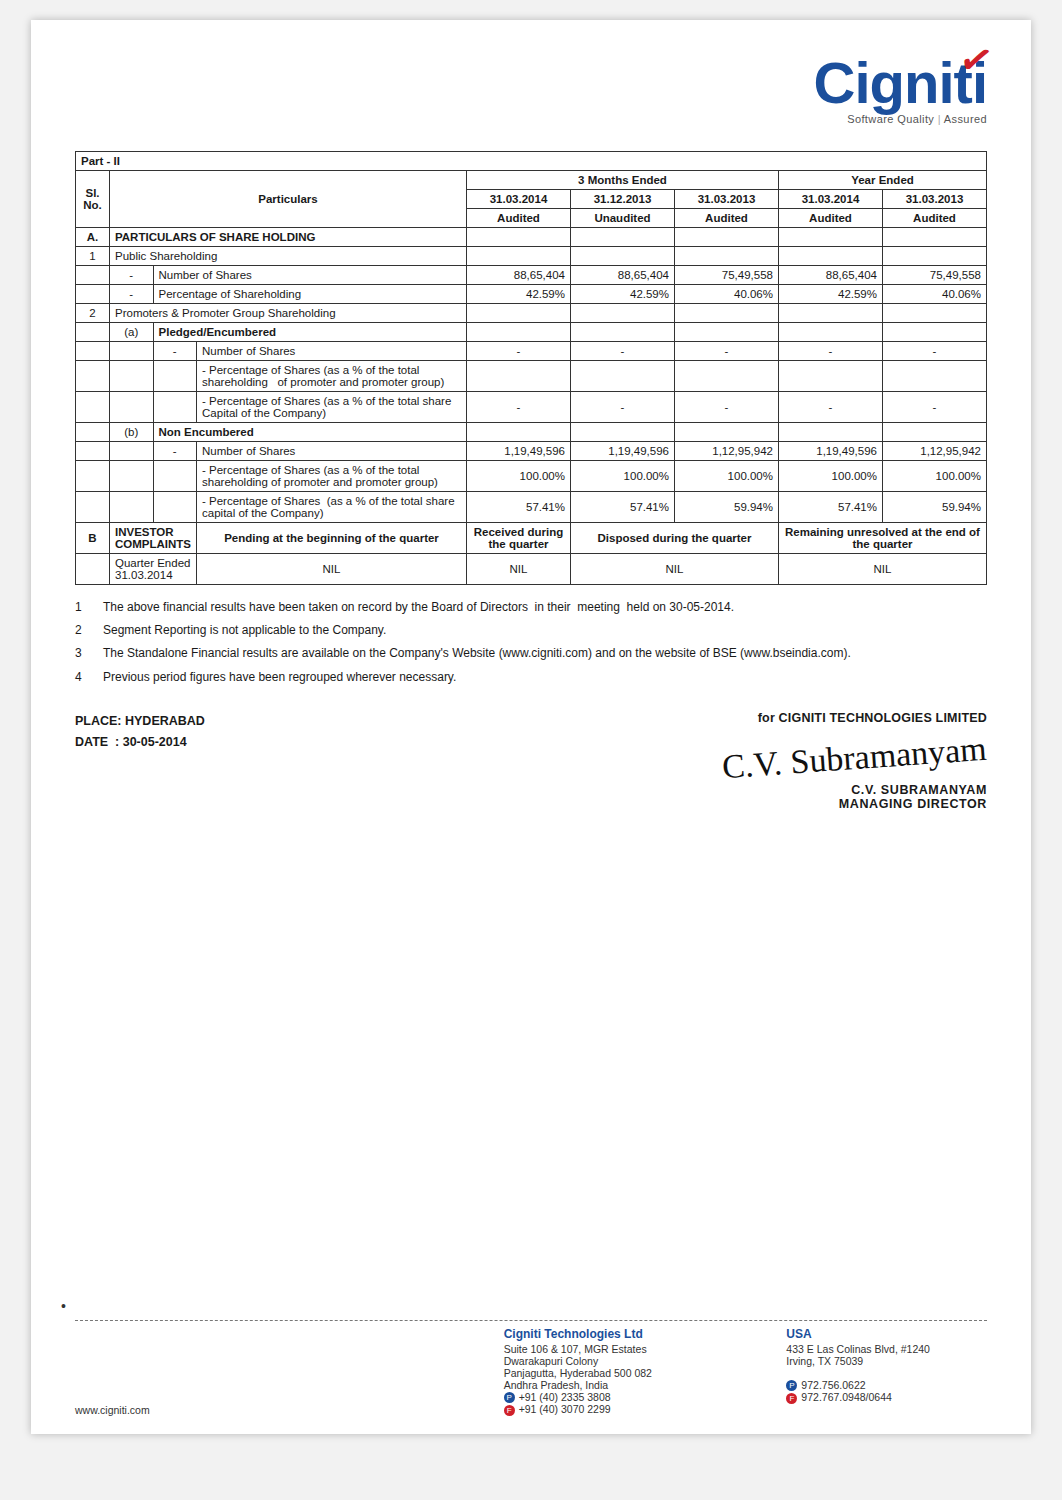Cigniti✓
Software Quality | Assured
| Part - II |
| Sl. No. | Particulars | 3 Months Ended | Year Ended |
| 31.03.2014 | 31.12.2013 | 31.03.2013 | 31.03.2014 | 31.03.2013 |
| Audited | Unaudited | Audited | Audited | Audited |
| A. | PARTICULARS OF SHARE HOLDING | | | | | |
| 1 | Public Shareholding | | | | | |
| | - | Number of Shares | 88,65,404 | 88,65,404 | 75,49,558 | 88,65,404 | 75,49,558 |
| | - | Percentage of Shareholding | 42.59% | 42.59% | 40.06% | 42.59% | 40.06% |
| 2 | Promoters & Promoter Group Shareholding | | | | | |
| | (a) | Pledged/Encumbered | | | | | |
| | | - | Number of Shares | - | - | - | - | - |
| | | | - Percentage of Shares (as a % of the total shareholding of promoter and promoter group) | | | | | |
| | | | - Percentage of Shares (as a % of the total share Capital of the Company) | - | - | - | - | - |
| | (b) | Non Encumbered | | | | | |
| | | - | Number of Shares | 1,19,49,596 | 1,19,49,596 | 1,12,95,942 | 1,19,49,596 | 1,12,95,942 |
| | | | - Percentage of Shares (as a % of the total shareholding of promoter and promoter group) | 100.00% | 100.00% | 100.00% | 100.00% | 100.00% |
| | | | - Percentage of Shares (as a % of the total share capital of the Company) | 57.41% | 57.41% | 59.94% | 57.41% | 59.94% |
| B | INVESTOR COMPLAINTS | Pending at the beginning of the quarter | Received during the quarter | Disposed during the quarter | Remaining unresolved at the end of the quarter |
| | Quarter Ended 31.03.2014 | NIL | NIL | NIL | NIL |
1 The above financial results have been taken on record by the Board of Directors in their meeting held on 30-05-2014.
2 Segment Reporting is not applicable to the Company.
3 The Standalone Financial results are available on the Company's Website (www.cigniti.com) and on the website of BSE (www.bseindia.com).
4 Previous period figures have been regrouped wherever necessary.
PLACE: HYDERABAD
DATE : 30-05-2014
for CIGNITI TECHNOLOGIES LIMITED
C.V. Subramanyam
C.V. SUBRAMANYAM
MANAGING DIRECTOR
•
www.cigniti.com
Cigniti Technologies Ltd
Suite 106 & 107, MGR Estates
Dwarakapuri Colony
Panjagutta, Hyderabad 500 082
Andhra Pradesh, India
P+91 (40) 2335 3808
F+91 (40) 3070 2299
USA
433 E Las Colinas Blvd, #1240
Irving, TX 75039
P972.756.0622
F972.767.0948/0644